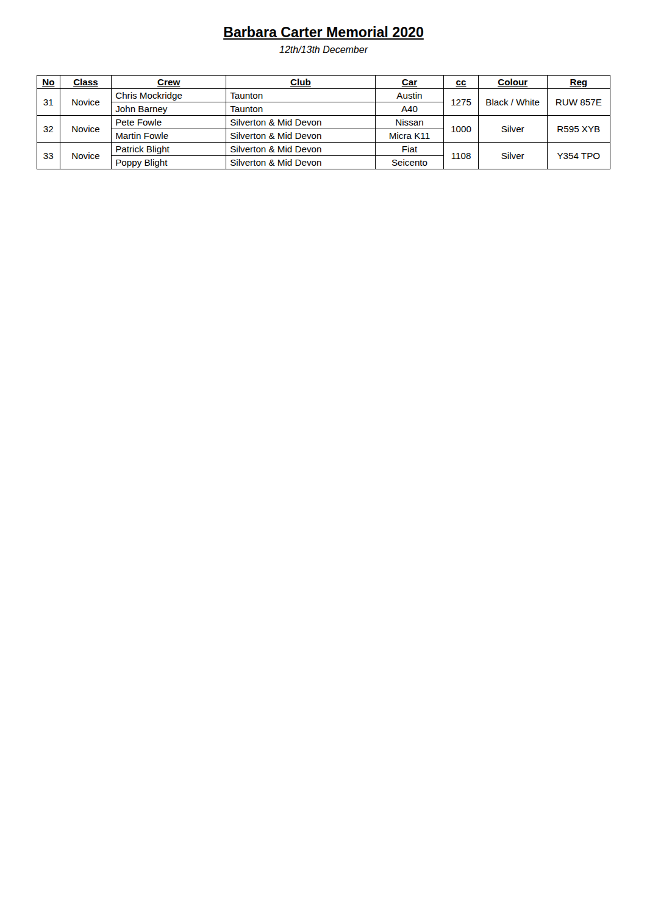Barbara Carter Memorial 2020
12th/13th December
| No | Class | Crew | Club | Car | cc | Colour | Reg |
| --- | --- | --- | --- | --- | --- | --- | --- |
| 31 | Novice | Chris Mockridge | Taunton | Austin | 1275 | Black / White | RUW 857E |
| John Barney | Taunton | A40 |
| 32 | Novice | Pete Fowle | Silverton & Mid Devon | Nissan | 1000 | Silver | R595 XYB |
| Martin Fowle | Silverton & Mid Devon | Micra K11 |
| 33 | Novice | Patrick Blight | Silverton & Mid Devon | Fiat | 1108 | Silver | Y354 TPO |
| Poppy Blight | Silverton & Mid Devon | Seicento |